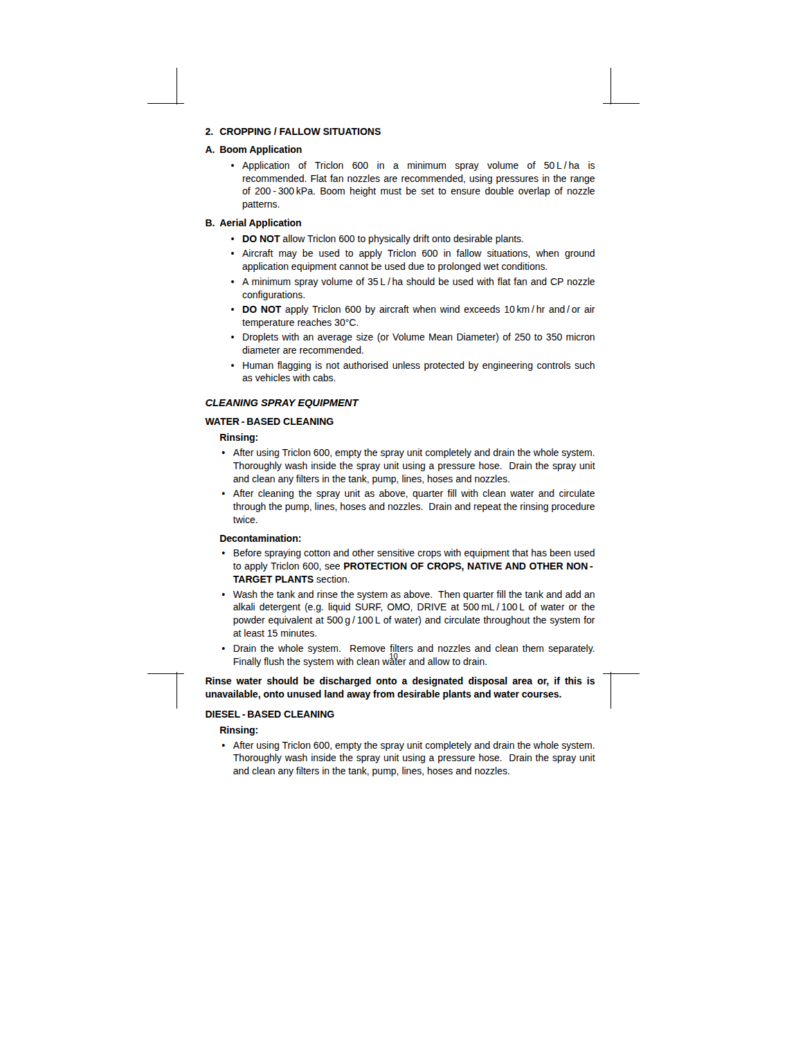2.
CROPPING / FALLOW SITUATIONS
A.
Boom Application
Application of Triclon 600 in a minimum spray volume of 50 L / ha is recommended. Flat fan nozzles are recommended, using pressures in the range of 200 - 300 kPa. Boom height must be set to ensure double overlap of nozzle patterns.
B.
Aerial Application
DO NOT allow Triclon 600 to physically drift onto desirable plants.
Aircraft may be used to apply Triclon 600 in fallow situations, when ground application equipment cannot be used due to prolonged wet conditions.
A minimum spray volume of 35 L / ha should be used with flat fan and CP nozzle configurations.
DO NOT apply Triclon 600 by aircraft when wind exceeds 10 km / hr and / or air temperature reaches 30°C.
Droplets with an average size (or Volume Mean Diameter) of 250 to 350 micron diameter are recommended.
Human flagging is not authorised unless protected by engineering controls such as vehicles with cabs.
CLEANING SPRAY EQUIPMENT
WATER - BASED CLEANING
Rinsing:
After using Triclon 600, empty the spray unit completely and drain the whole system. Thoroughly wash inside the spray unit using a pressure hose. Drain the spray unit and clean any filters in the tank, pump, lines, hoses and nozzles.
After cleaning the spray unit as above, quarter fill with clean water and circulate through the pump, lines, hoses and nozzles. Drain and repeat the rinsing procedure twice.
Decontamination:
Before spraying cotton and other sensitive crops with equipment that has been used to apply Triclon 600, see PROTECTION OF CROPS, NATIVE AND OTHER NON - TARGET PLANTS section.
Wash the tank and rinse the system as above. Then quarter fill the tank and add an alkali detergent (e.g. liquid SURF, OMO, DRIVE at 500 mL / 100 L of water or the powder equivalent at 500 g / 100 L of water) and circulate throughout the system for at least 15 minutes.
Drain the whole system. Remove filters and nozzles and clean them separately. Finally flush the system with clean water and allow to drain.
Rinse water should be discharged onto a designated disposal area or, if this is unavailable, onto unused land away from desirable plants and water courses.
DIESEL - BASED CLEANING
Rinsing:
After using Triclon 600, empty the spray unit completely and drain the whole system. Thoroughly wash inside the spray unit using a pressure hose. Drain the spray unit and clean any filters in the tank, pump, lines, hoses and nozzles.
On completion of spraying, use a degreaser such as Caltex Kwik - D - Grease to remove traces of diesel from the sprayer. Rinse tank and spray through the nozzles with water to remove degreaser.
10